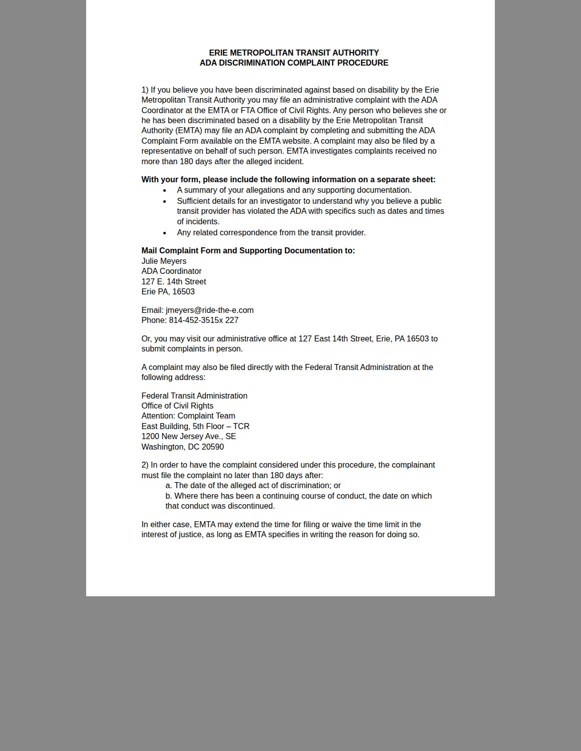ERIE METROPOLITAN TRANSIT AUTHORITY ADA DISCRIMINATION COMPLAINT PROCEDURE
1) If you believe you have been discriminated against based on disability by the Erie Metropolitan Transit Authority you may file an administrative complaint with the ADA Coordinator at the EMTA or FTA Office of Civil Rights. Any person who believes she or he has been discriminated based on a disability by the Erie Metropolitan Transit Authority (EMTA) may file an ADA complaint by completing and submitting the ADA Complaint Form available on the EMTA website. A complaint may also be filed by a representative on behalf of such person. EMTA investigates complaints received no more than 180 days after the alleged incident.
With your form, please include the following information on a separate sheet:
A summary of your allegations and any supporting documentation.
Sufficient details for an investigator to understand why you believe a public transit provider has violated the ADA with specifics such as dates and times of incidents.
Any related correspondence from the transit provider.
Mail Complaint Form and Supporting Documentation to:
Julie Meyers
ADA Coordinator
127 E. 14th Street
Erie PA, 16503
Email: jmeyers@ride-the-e.com
Phone: 814-452-3515x 227
Or, you may visit our administrative office at 127 East 14th Street, Erie, PA 16503 to submit complaints in person.
A complaint may also be filed directly with the Federal Transit Administration at the following address:
Federal Transit Administration
Office of Civil Rights
Attention: Complaint Team
East Building, 5th Floor – TCR
1200 New Jersey Ave., SE
Washington, DC 20590
2) In order to have the complaint considered under this procedure, the complainant must file the complaint no later than 180 days after:
a. The date of the alleged act of discrimination; or
b. Where there has been a continuing course of conduct, the date on which that conduct was discontinued.
In either case, EMTA may extend the time for filing or waive the time limit in the interest of justice, as long as EMTA specifies in writing the reason for doing so.